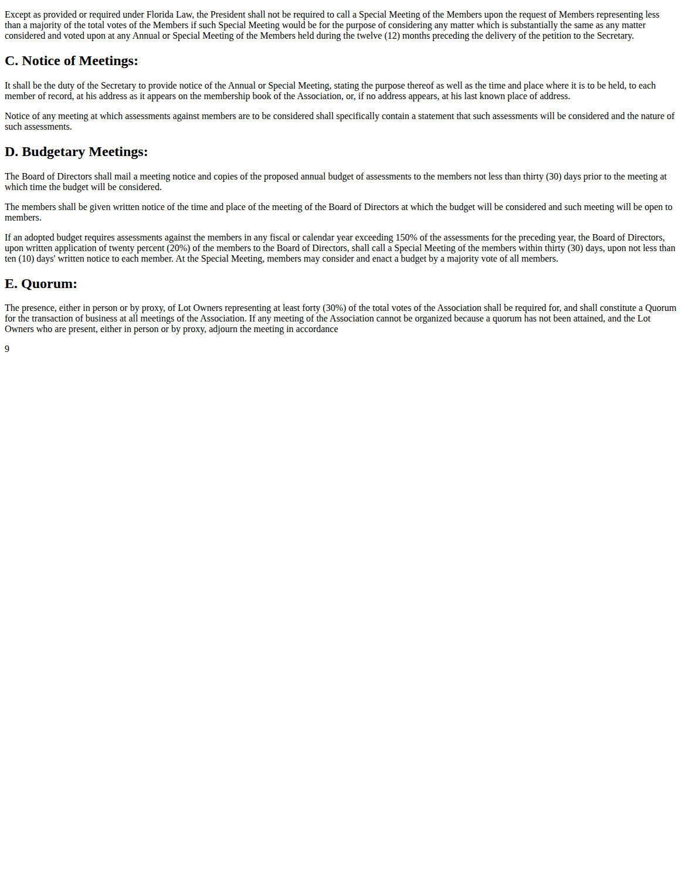Except as provided or required under Florida Law, the President shall not be required to call a Special Meeting of the Members upon the request of Members representing less than a majority of the total votes of the Members if such Special Meeting would be for the purpose of considering any matter which is substantially the same as any matter considered and voted upon at any Annual or Special Meeting of the Members held during the twelve (12) months preceding the delivery of the petition to the Secretary.
C. Notice of Meetings:
It shall be the duty of the Secretary to provide notice of the Annual or Special Meeting, stating the purpose thereof as well as the time and place where it is to be held, to each member of record, at his address as it appears on the membership book of the Association, or, if no address appears, at his last known place of address.
Notice of any meeting at which assessments against members are to be considered shall specifically contain a statement that such assessments will be considered and the nature of such assessments.
D. Budgetary Meetings:
The Board of Directors shall mail a meeting notice and copies of the proposed annual budget of assessments to the members not less than thirty (30) days prior to the meeting at which time the budget will be considered.
The members shall be given written notice of the time and place of the meeting of the Board of Directors at which the budget will be considered and such meeting will be open to members.
If an adopted budget requires assessments against the members in any fiscal or calendar year exceeding 150% of the assessments for the preceding year, the Board of Directors, upon written application of twenty percent (20%) of the members to the Board of Directors, shall call a Special Meeting of the members within thirty (30) days, upon not less than ten (10) days' written notice to each member. At the Special Meeting, members may consider and enact a budget by a majority vote of all members.
E. Quorum:
The presence, either in person or by proxy, of Lot Owners representing at least forty (30%) of the total votes of the Association shall be required for, and shall constitute a Quorum for the transaction of business at all meetings of the Association. If any meeting of the Association cannot be organized because a quorum has not been attained, and the Lot Owners who are present, either in person or by proxy, adjourn the meeting in accordance
9